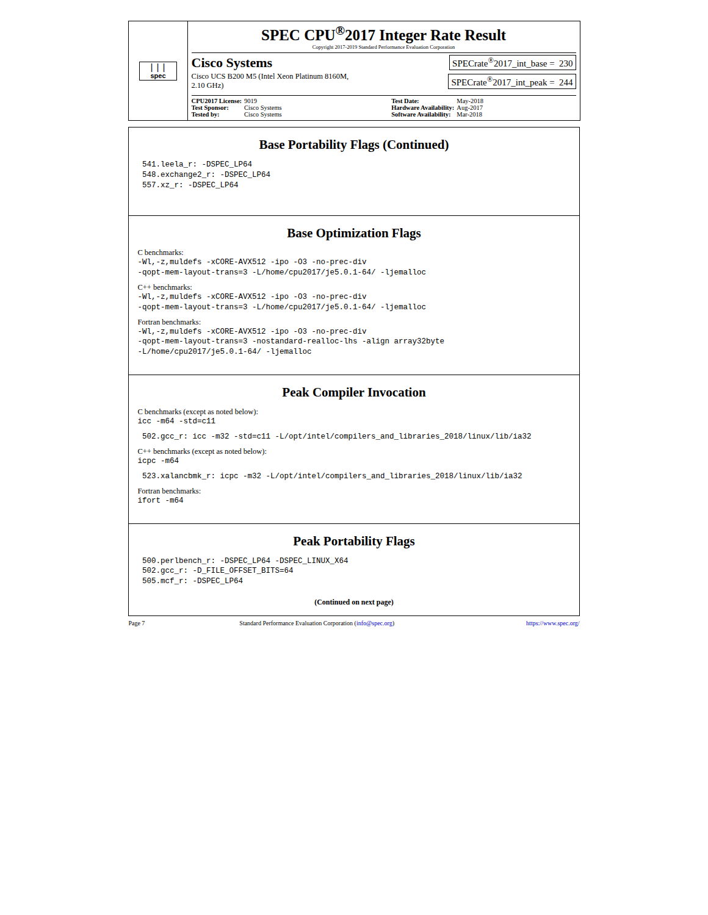|||
spec
SPEC CPU®2017 Integer Rate Result
Copyright 2017-2019 Standard Performance Evaluation Corporation
Cisco Systems
Cisco UCS B200 M5 (Intel Xeon Platinum 8160M,
2.10 GHz)
SPECrate®2017_int_base = 230
SPECrate®2017_int_peak = 244
| CPU2017 License: | 9019 |
| Test Sponsor: | Cisco Systems |
| Tested by: | Cisco Systems |
| Test Date: | May-2018 |
| Hardware Availability: | Aug-2017 |
| Software Availability: | Mar-2018 |
Base Portability Flags (Continued)
541.leela_r: -DSPEC_LP64
548.exchange2_r: -DSPEC_LP64
557.xz_r: -DSPEC_LP64
Base Optimization Flags
C benchmarks:
-Wl,-z,muldefs -xCORE-AVX512 -ipo -O3 -no-prec-div -qopt-mem-layout-trans=3 -L/home/cpu2017/je5.0.1-64/ -ljemalloc
C++ benchmarks:
-Wl,-z,muldefs -xCORE-AVX512 -ipo -O3 -no-prec-div -qopt-mem-layout-trans=3 -L/home/cpu2017/je5.0.1-64/ -ljemalloc
Fortran benchmarks:
-Wl,-z,muldefs -xCORE-AVX512 -ipo -O3 -no-prec-div -qopt-mem-layout-trans=3 -nostandard-realloc-lhs -align array32byte -L/home/cpu2017/je5.0.1-64/ -ljemalloc
Peak Compiler Invocation
C benchmarks (except as noted below):
icc -m64 -std=c11
502.gcc_r: icc -m32 -std=c11 -L/opt/intel/compilers_and_libraries_2018/linux/lib/ia32
C++ benchmarks (except as noted below):
icpc -m64
523.xalancbmk_r: icpc -m32 -L/opt/intel/compilers_and_libraries_2018/linux/lib/ia32
Fortran benchmarks:
ifort -m64
Peak Portability Flags
500.perlbench_r: -DSPEC_LP64 -DSPEC_LINUX_X64
502.gcc_r: -D_FILE_OFFSET_BITS=64
505.mcf_r: -DSPEC_LP64
(Continued on next page)
Page 7
Standard Performance Evaluation Corporation (info@spec.org)
https://www.spec.org/